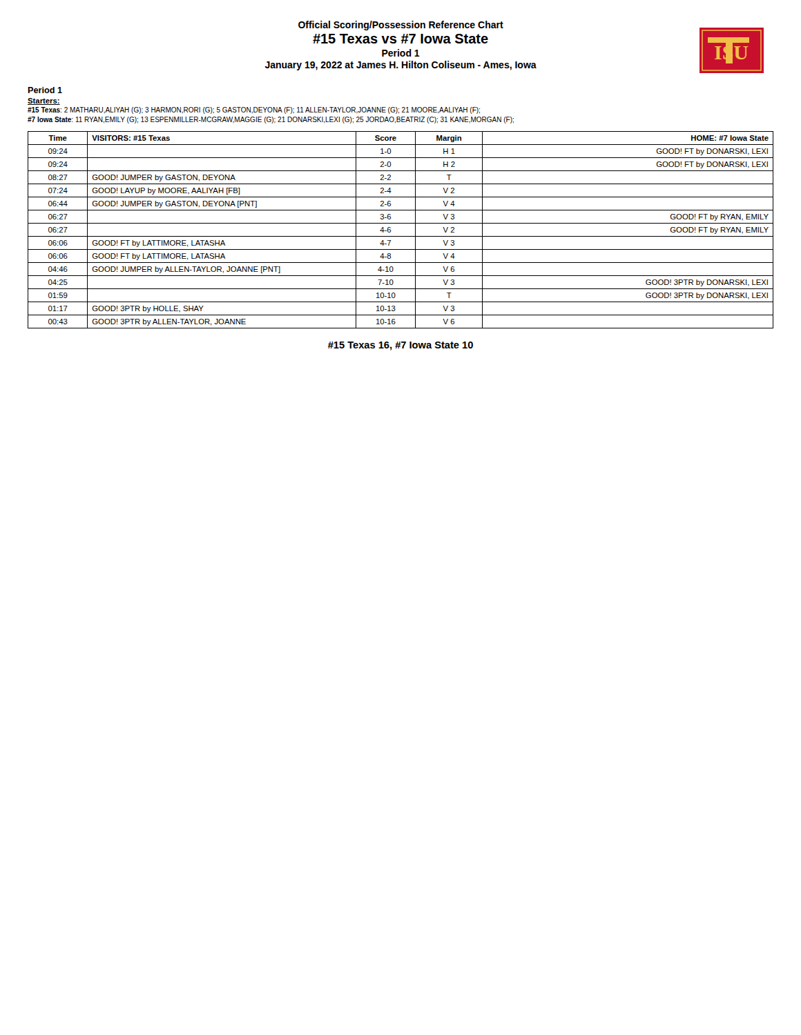ISU
Official Scoring/Possession Reference Chart
#15 Texas vs #7 Iowa State
Period 1
January 19, 2022 at James H. Hilton Coliseum - Ames, Iowa
Period 1
Starters:
#15 Texas: 2 MATHARU,ALIYAH (G); 3 HARMON,RORI (G); 5 GASTON,DEYONA (F); 11 ALLEN-TAYLOR,JOANNE (G); 21 MOORE,AALIYAH (F);
#7 Iowa State: 11 RYAN,EMILY (G); 13 ESPENMILLER-MCGRAW,MAGGIE (G); 21 DONARSKI,LEXI (G); 25 JORDAO,BEATRIZ (C); 31 KANE,MORGAN (F);
| Time | VISITORS: #15 Texas | Score | Margin | HOME: #7 Iowa State |
| --- | --- | --- | --- | --- |
| 09:24 | | 1-0 | H 1 | GOOD! FT by DONARSKI, LEXI |
| 09:24 | | 2-0 | H 2 | GOOD! FT by DONARSKI, LEXI |
| 08:27 | GOOD! JUMPER by GASTON, DEYONA | 2-2 | T | |
| 07:24 | GOOD! LAYUP by MOORE, AALIYAH [FB] | 2-4 | V 2 | |
| 06:44 | GOOD! JUMPER by GASTON, DEYONA [PNT] | 2-6 | V 4 | |
| 06:27 | | 3-6 | V 3 | GOOD! FT by RYAN, EMILY |
| 06:27 | | 4-6 | V 2 | GOOD! FT by RYAN, EMILY |
| 06:06 | GOOD! FT by LATTIMORE, LATASHA | 4-7 | V 3 | |
| 06:06 | GOOD! FT by LATTIMORE, LATASHA | 4-8 | V 4 | |
| 04:46 | GOOD! JUMPER by ALLEN-TAYLOR, JOANNE [PNT] | 4-10 | V 6 | |
| 04:25 | | 7-10 | V 3 | GOOD! 3PTR by DONARSKI, LEXI |
| 01:59 | | 10-10 | T | GOOD! 3PTR by DONARSKI, LEXI |
| 01:17 | GOOD! 3PTR by HOLLE, SHAY | 10-13 | V 3 | |
| 00:43 | GOOD! 3PTR by ALLEN-TAYLOR, JOANNE | 10-16 | V 6 | |
#15 Texas 16, #7 Iowa State 10